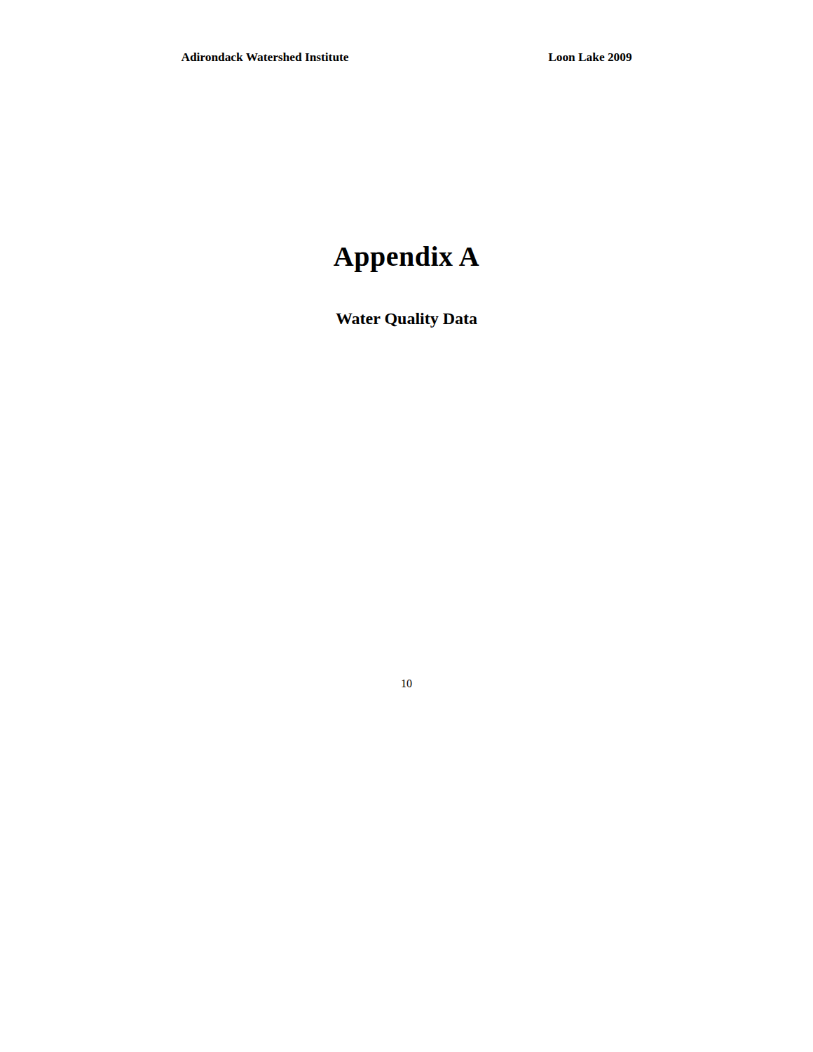Adirondack Watershed Institute
Loon Lake 2009
Appendix A
Water Quality Data
10